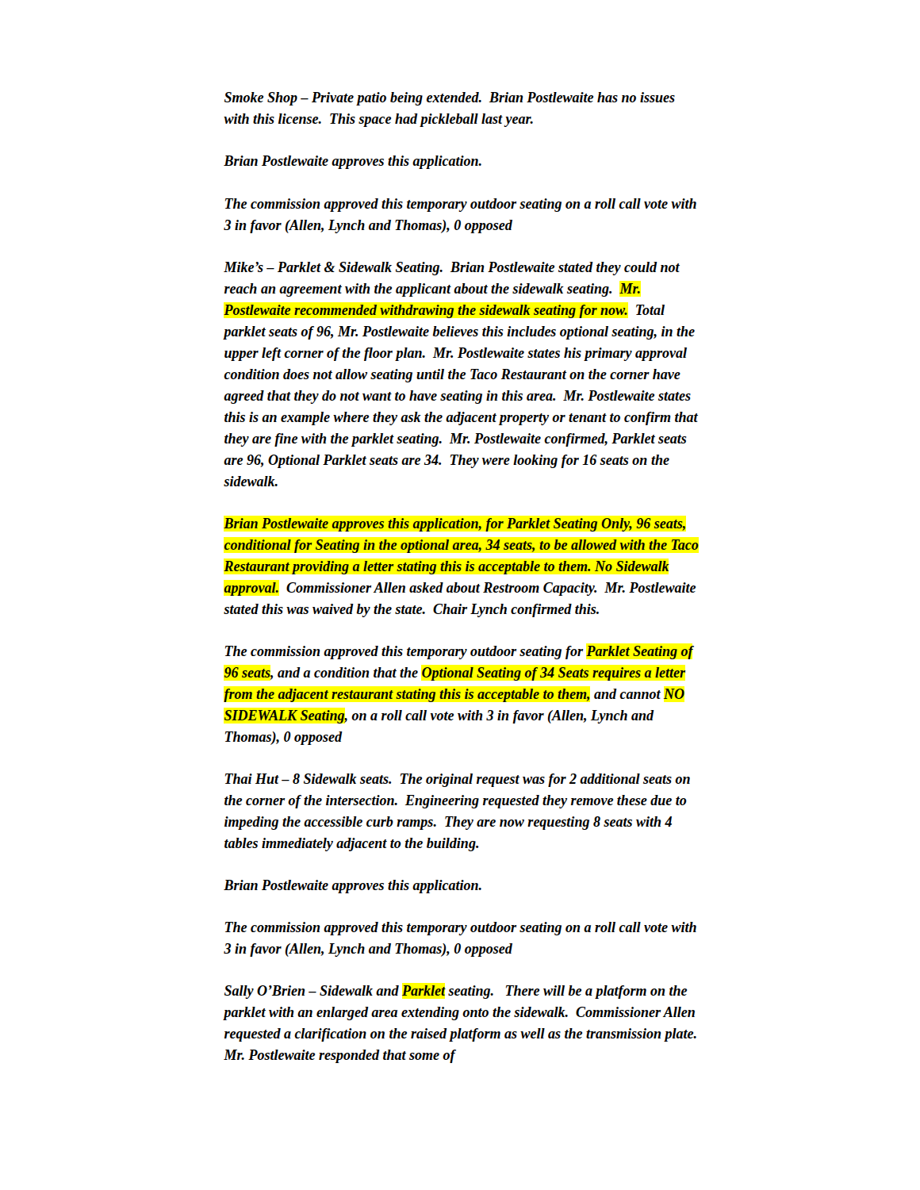Smoke Shop – Private patio being extended. Brian Postlewaite has no issues with this license. This space had pickleball last year.
Brian Postlewaite approves this application.
The commission approved this temporary outdoor seating on a roll call vote with 3 in favor (Allen, Lynch and Thomas), 0 opposed
Mike’s – Parklet & Sidewalk Seating. Brian Postlewaite stated they could not reach an agreement with the applicant about the sidewalk seating. Mr. Postlewaite recommended withdrawing the sidewalk seating for now. Total parklet seats of 96, Mr. Postlewaite believes this includes optional seating, in the upper left corner of the floor plan. Mr. Postlewaite states his primary approval condition does not allow seating until the Taco Restaurant on the corner have agreed that they do not want to have seating in this area. Mr. Postlewaite states this is an example where they ask the adjacent property or tenant to confirm that they are fine with the parklet seating. Mr. Postlewaite confirmed, Parklet seats are 96, Optional Parklet seats are 34. They were looking for 16 seats on the sidewalk.
Brian Postlewaite approves this application, for Parklet Seating Only, 96 seats, conditional for Seating in the optional area, 34 seats, to be allowed with the Taco Restaurant providing a letter stating this is acceptable to them. No Sidewalk approval. Commissioner Allen asked about Restroom Capacity. Mr. Postlewaite stated this was waived by the state. Chair Lynch confirmed this.
The commission approved this temporary outdoor seating for Parklet Seating of 96 seats, and a condition that the Optional Seating of 34 Seats requires a letter from the adjacent restaurant stating this is acceptable to them, and cannot NO SIDEWALK Seating, on a roll call vote with 3 in favor (Allen, Lynch and Thomas), 0 opposed
Thai Hut – 8 Sidewalk seats. The original request was for 2 additional seats on the corner of the intersection. Engineering requested they remove these due to impeding the accessible curb ramps. They are now requesting 8 seats with 4 tables immediately adjacent to the building.
Brian Postlewaite approves this application.
The commission approved this temporary outdoor seating on a roll call vote with 3 in favor (Allen, Lynch and Thomas), 0 opposed
Sally O’Brien – Sidewalk and Parklet seating. There will be a platform on the parklet with an enlarged area extending onto the sidewalk. Commissioner Allen requested a clarification on the raised platform as well as the transmission plate. Mr. Postlewaite responded that some of